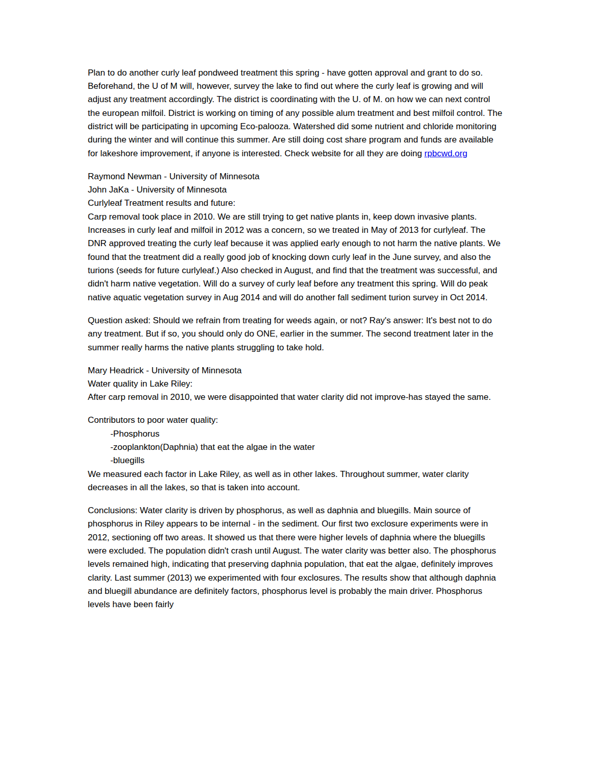Plan to do another curly leaf pondweed treatment this spring - have gotten approval and grant to do so. Beforehand, the U of M will, however, survey the lake to find out where the curly leaf is growing and will adjust any treatment accordingly. The district is coordinating with the U. of M. on how we can next control the european milfoil. District is working on timing of any possible alum treatment and best milfoil control. The district will be participating in upcoming Eco-palooza. Watershed did some nutrient and chloride monitoring during the winter and will continue this summer. Are still doing cost share program and funds are available for lakeshore improvement, if anyone is interested. Check website for all they are doing rpbcwd.org
Raymond Newman - University of Minnesota
John JaKa - University of Minnesota
Curlyleaf Treatment results and future:
Carp removal took place in 2010. We are still trying to get native plants in, keep down invasive plants. Increases in curly leaf and milfoil in 2012 was a concern, so we treated in May of 2013 for curlyleaf. The DNR approved treating the curly leaf because it was applied early enough to not harm the native plants. We found that the treatment did a really good job of knocking down curly leaf in the June survey, and also the turions (seeds for future curlyleaf.) Also checked in August, and find that the treatment was successful, and didn't harm native vegetation. Will do a survey of curly leaf before any treatment this spring. Will do peak native aquatic vegetation survey in Aug 2014 and will do another fall sediment turion survey in Oct 2014.
Question asked: Should we refrain from treating for weeds again, or not? Ray's answer: It's best not to do any treatment. But if so, you should only do ONE, earlier in the summer. The second treatment later in the summer really harms the native plants struggling to take hold.
Mary Headrick - University of Minnesota
Water quality in Lake Riley:
After carp removal in 2010, we were disappointed that water clarity did not improve-has stayed the same.
Contributors to poor water quality:
-Phosphorus
-zooplankton(Daphnia) that eat the algae in the water
-bluegills
We measured each factor in Lake Riley, as well as in other lakes. Throughout summer, water clarity decreases in all the lakes, so that is taken into account.
Conclusions: Water clarity is driven by phosphorus, as well as daphnia and bluegills. Main source of phosphorus in Riley appears to be internal - in the sediment. Our first two exclosure experiments were in 2012, sectioning off two areas. It showed us that there were higher levels of daphnia where the bluegills were excluded. The population didn't crash until August. The water clarity was better also. The phosphorus levels remained high, indicating that preserving daphnia population, that eat the algae, definitely improves clarity. Last summer (2013) we experimented with four exclosures. The results show that although daphnia and bluegill abundance are definitely factors, phosphorus level is probably the main driver. Phosphorus levels have been fairly